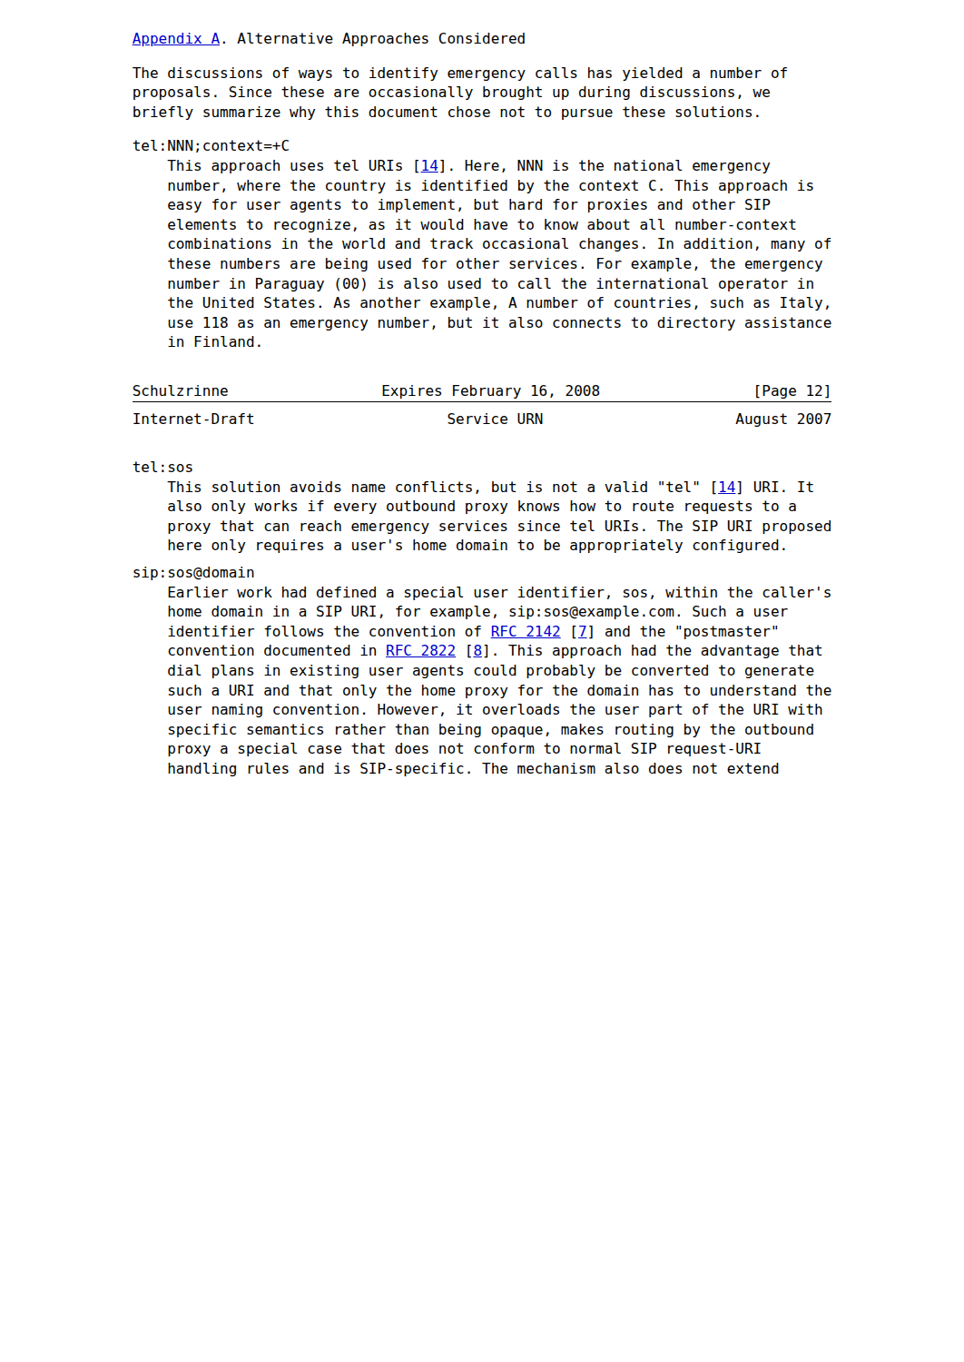Appendix A. Alternative Approaches Considered
The discussions of ways to identify emergency calls has yielded a number of proposals. Since these are occasionally brought up during discussions, we briefly summarize why this document chose not to pursue these solutions.
tel:NNN;context=+C
This approach uses tel URIs [14]. Here, NNN is the national emergency number, where the country is identified by the context C. This approach is easy for user agents to implement, but hard for proxies and other SIP elements to recognize, as it would have to know about all number-context combinations in the world and track occasional changes. In addition, many of these numbers are being used for other services. For example, the emergency number in Paraguay (00) is also used to call the international operator in the United States. As another example, A number of countries, such as Italy, use 118 as an emergency number, but it also connects to directory assistance in Finland.
Schulzrinne Expires February 16, 2008 [Page 12]
Internet-Draft Service URN August 2007
tel:sos
This solution avoids name conflicts, but is not a valid "tel" [14] URI. It also only works if every outbound proxy knows how to route requests to a proxy that can reach emergency services since tel URIs. The SIP URI proposed here only requires a user's home domain to be appropriately configured.
sip:sos@domain
Earlier work had defined a special user identifier, sos, within the caller's home domain in a SIP URI, for example, sip:sos@example.com. Such a user identifier follows the convention of RFC 2142 [7] and the "postmaster" convention documented in RFC 2822 [8]. This approach had the advantage that dial plans in existing user agents could probably be converted to generate such a URI and that only the home proxy for the domain has to understand the user naming convention. However, it overloads the user part of the URI with specific semantics rather than being opaque, makes routing by the outbound proxy a special case that does not conform to normal SIP request-URI handling rules and is SIP-specific. The mechanism also does not extend